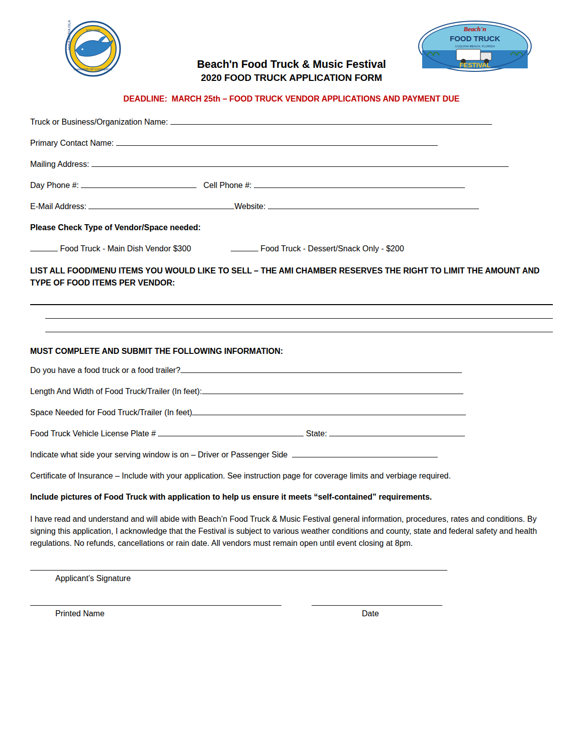EST. 1949 CHAMBER OF COMMERCE ANNA MARIA ISLAND
Beach'n FOOD TRUCK COQUINA BEACH, FLORIDA FESTIVAL
Beach'n Food Truck & Music Festival
2020 FOOD TRUCK APPLICATION FORM
DEADLINE: MARCH 25th – FOOD TRUCK VENDOR APPLICATIONS AND PAYMENT DUE
Truck or Business/Organization Name:
Primary Contact Name:
Mailing Address:
Day Phone #: Cell Phone #:
E-Mail Address: Website:
Please Check Type of Vendor/Space needed:
Food Truck - Main Dish Vendor $300 Food Truck - Dessert/Snack Only - $200
LIST ALL FOOD/MENU ITEMS YOU WOULD LIKE TO SELL – THE AMI CHAMBER RESERVES THE RIGHT TO LIMIT THE AMOUNT AND TYPE OF FOOD ITEMS PER VENDOR:
MUST COMPLETE AND SUBMIT THE FOLLOWING INFORMATION:
Do you have a food truck or a food trailer?
Length And Width of Food Truck/Trailer (In feet):
Space Needed for Food Truck/Trailer (In feet)
Food Truck Vehicle License Plate # State:
Indicate what side your serving window is on – Driver or Passenger Side
Certificate of Insurance – Include with your application. See instruction page for coverage limits and verbiage required.
Include pictures of Food Truck with application to help us ensure it meets “self-contained” requirements.
I have read and understand and will abide with Beach’n Food Truck & Music Festival general information, procedures, rates and conditions. By signing this application, I acknowledge that the Festival is subject to various weather conditions and county, state and federal safety and health regulations. No refunds, cancellations or rain date. All vendors must remain open until event closing at 8pm.
Applicant’s Signature
Printed Name
Date